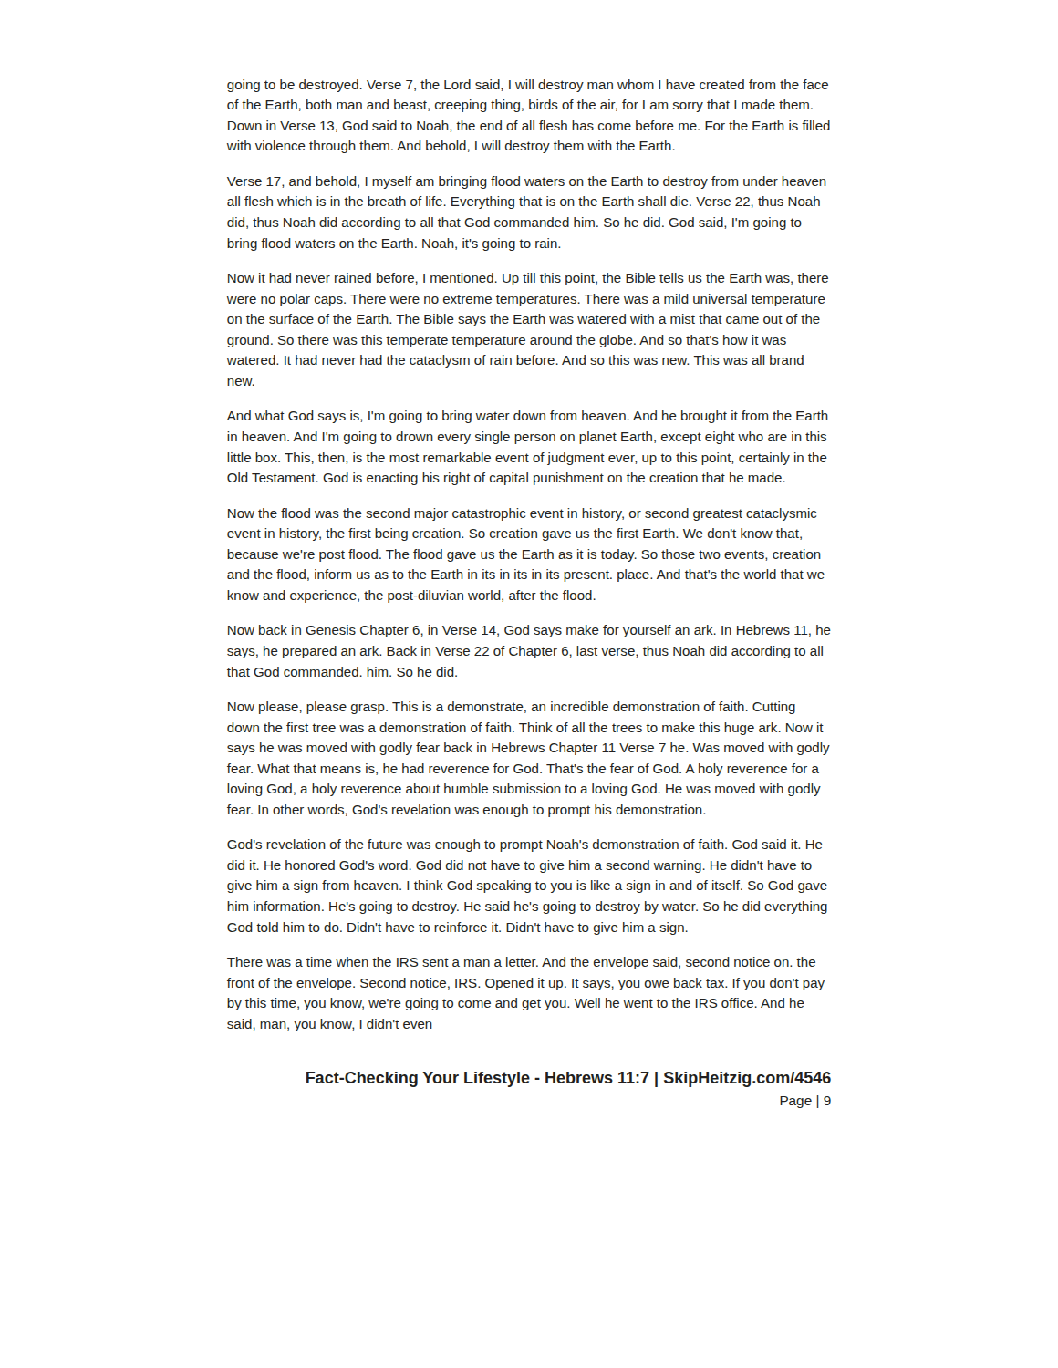going to be destroyed. Verse 7, the Lord said, I will destroy man whom I have created from the face of the Earth, both man and beast, creeping thing, birds of the air, for I am sorry that I made them. Down in Verse 13, God said to Noah, the end of all flesh has come before me. For the Earth is filled with violence through them. And behold, I will destroy them with the Earth.
Verse 17, and behold, I myself am bringing flood waters on the Earth to destroy from under heaven all flesh which is in the breath of life. Everything that is on the Earth shall die. Verse 22, thus Noah did, thus Noah did according to all that God commanded him. So he did. God said, I'm going to bring flood waters on the Earth. Noah, it's going to rain.
Now it had never rained before, I mentioned. Up till this point, the Bible tells us the Earth was, there were no polar caps. There were no extreme temperatures. There was a mild universal temperature on the surface of the Earth. The Bible says the Earth was watered with a mist that came out of the ground. So there was this temperate temperature around the globe. And so that's how it was watered. It had never had the cataclysm of rain before. And so this was new. This was all brand new.
And what God says is, I'm going to bring water down from heaven. And he brought it from the Earth in heaven. And I'm going to drown every single person on planet Earth, except eight who are in this little box. This, then, is the most remarkable event of judgment ever, up to this point, certainly in the Old Testament. God is enacting his right of capital punishment on the creation that he made.
Now the flood was the second major catastrophic event in history, or second greatest cataclysmic event in history, the first being creation. So creation gave us the first Earth. We don't know that, because we're post flood. The flood gave us the Earth as it is today. So those two events, creation and the flood, inform us as to the Earth in its in its in its present. place. And that's the world that we know and experience, the post-diluvian world, after the flood.
Now back in Genesis Chapter 6, in Verse 14, God says make for yourself an ark. In Hebrews 11, he says, he prepared an ark. Back in Verse 22 of Chapter 6, last verse, thus Noah did according to all that God commanded. him. So he did.
Now please, please grasp. This is a demonstrate, an incredible demonstration of faith. Cutting down the first tree was a demonstration of faith. Think of all the trees to make this huge ark. Now it says he was moved with godly fear back in Hebrews Chapter 11 Verse 7 he. Was moved with godly fear. What that means is, he had reverence for God. That's the fear of God. A holy reverence for a loving God, a holy reverence about humble submission to a loving God. He was moved with godly fear. In other words, God's revelation was enough to prompt his demonstration.
God's revelation of the future was enough to prompt Noah's demonstration of faith. God said it. He did it. He honored God's word. God did not have to give him a second warning. He didn't have to give him a sign from heaven. I think God speaking to you is like a sign in and of itself. So God gave him information. He's going to destroy. He said he's going to destroy by water. So he did everything God told him to do. Didn't have to reinforce it. Didn't have to give him a sign.
There was a time when the IRS sent a man a letter. And the envelope said, second notice on. the front of the envelope. Second notice, IRS. Opened it up. It says, you owe back tax. If you don't pay by this time, you know, we're going to come and get you. Well he went to the IRS office. And he said, man, you know, I didn't even
Fact-Checking Your Lifestyle - Hebrews 11:7 | SkipHeitzig.com/4546
Page | 9